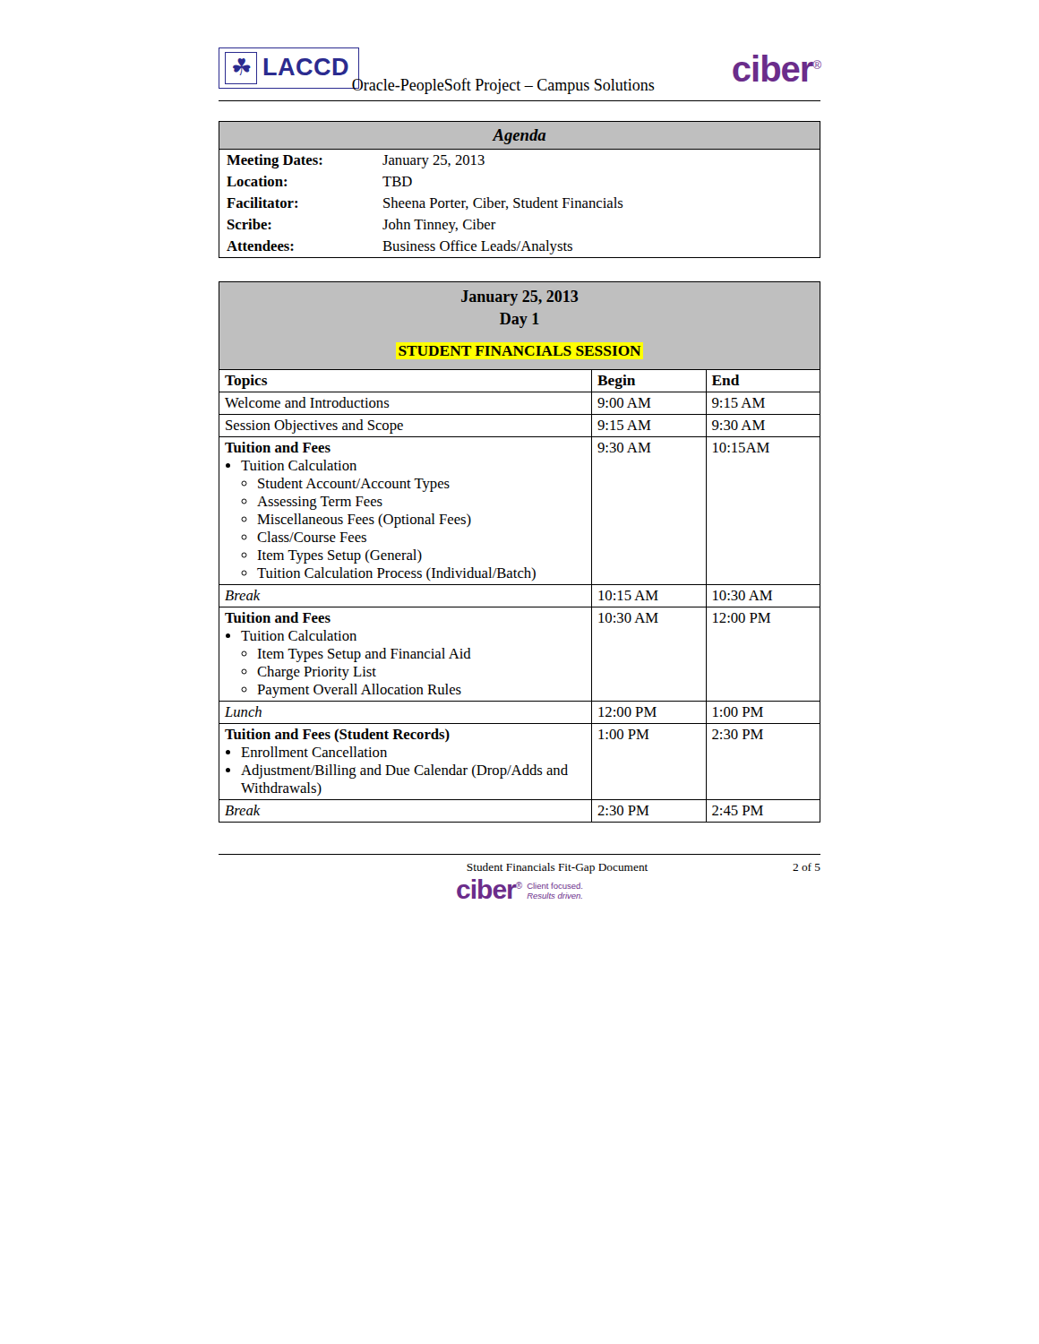☘
LACCD
ciber®
Oracle-PeopleSoft Project – Campus Solutions
| Agenda |
| Meeting Dates: | January 25, 2013 |
| Location: | TBD |
| Facilitator: | Sheena Porter, Ciber, Student Financials |
| Scribe: | John Tinney, Ciber |
| Attendees: | Business Office Leads/Analysts |
| January 25, 2013 Day 1 STUDENT FINANCIALS SESSION |
| Topics | Begin | End |
| Welcome and Introductions | 9:00 AM | 9:15 AM |
| Session Objectives and Scope | 9:15 AM | 9:30 AM |
| Tuition and Fees Tuition Calculation Student Account/Account Types Assessing Term Fees Miscellaneous Fees (Optional Fees) Class/Course Fees Item Types Setup (General) Tuition Calculation Process (Individual/Batch) | 9:30 AM | 10:15AM |
| Break | 10:15 AM | 10:30 AM |
| Tuition and Fees Tuition Calculation Item Types Setup and Financial Aid Charge Priority List Payment Overall Allocation Rules | 10:30 AM | 12:00 PM |
| Lunch | 12:00 PM | 1:00 PM |
| Tuition and Fees (Student Records) Enrollment Cancellation Adjustment/Billing and Due Calendar (Drop/Adds and Withdrawals) | 1:00 PM | 2:30 PM |
| Break | 2:30 PM | 2:45 PM |
Student Financials Fit-Gap Document
2 of 5
ciber® Client focused.
Results driven.